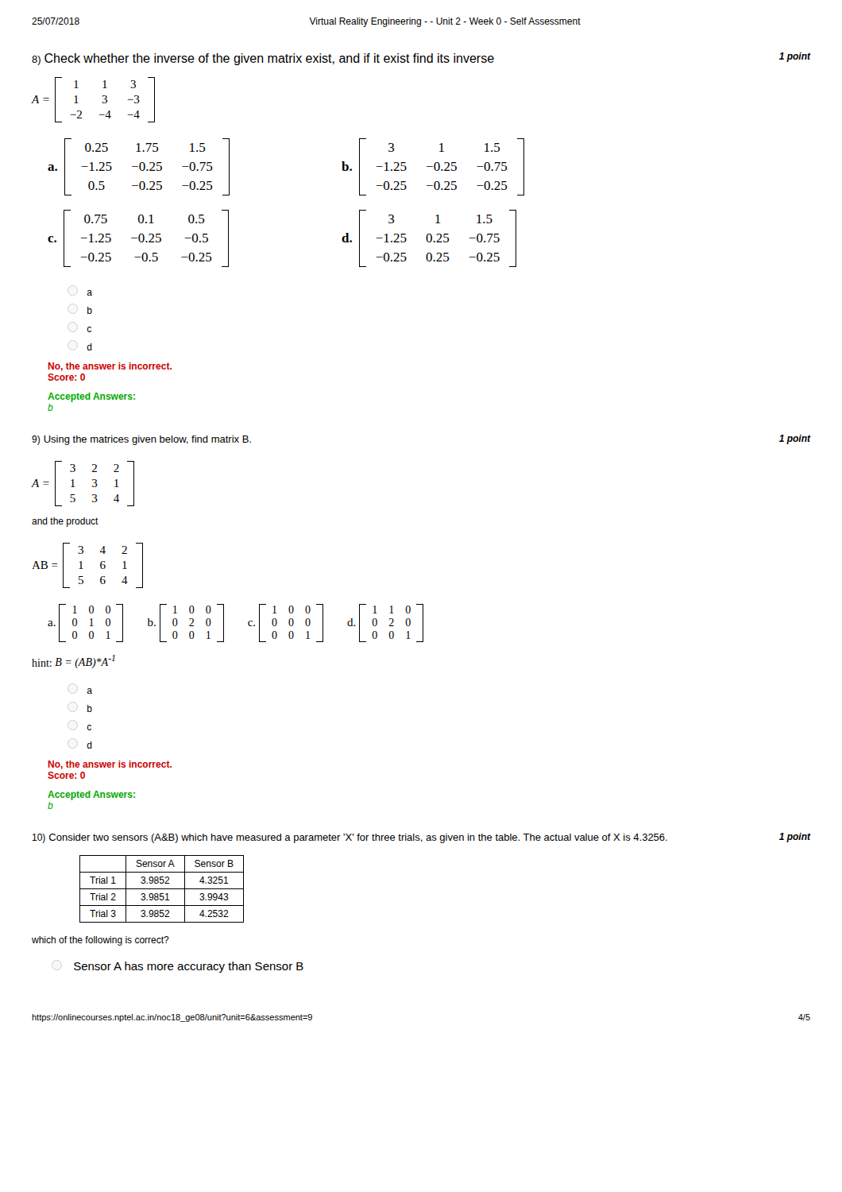25/07/2018 Virtual Reality Engineering - - Unit 2 - Week 0 - Self Assessment
8) Check whether the inverse of the given matrix exist, and if it exist find its inverse
1 point
A =
| 1 | 1 | 3 |
| 1 | 3 | −3 |
| −2 | −4 | −4 |
a.
| 0.25 | 1.75 | 1.5 |
| −1.25 | −0.25 | −0.75 |
| 0.5 | −0.25 | −0.25 |
b.
| 3 | 1 | 1.5 |
| −1.25 | −0.25 | −0.75 |
| −0.25 | −0.25 | −0.25 |
c.
| 0.75 | 0.1 | 0.5 |
| −1.25 | −0.25 | −0.5 |
| −0.25 | −0.5 | −0.25 |
d.
| 3 | 1 | 1.5 |
| −1.25 | 0.25 | −0.75 |
| −0.25 | 0.25 | −0.25 |
a
b
c
d
No, the answer is incorrect.
Score: 0
Accepted Answers:
b
9) Using the matrices given below, find matrix B.
1 point
A =
| 3 | 2 | 2 |
| 1 | 3 | 1 |
| 5 | 3 | 4 |
and the product
AB =
| 3 | 4 | 2 |
| 1 | 6 | 1 |
| 5 | 6 | 4 |
a.
| 1 | 0 | 0 |
| 0 | 1 | 0 |
| 0 | 0 | 1 |
b.
| 1 | 0 | 0 |
| 0 | 2 | 0 |
| 0 | 0 | 1 |
c.
| 1 | 0 | 0 |
| 0 | 0 | 0 |
| 0 | 0 | 1 |
d.
| 1 | 1 | 0 |
| 0 | 2 | 0 |
| 0 | 0 | 1 |
hint: B = (AB)*A-1
a
b
c
d
No, the answer is incorrect.
Score: 0
Accepted Answers:
b
10) Consider two sensors (A&B) which have measured a parameter 'X' for three trials, as given in the table. The actual value of X is 4.3256.
1 point
| | Sensor A | Sensor B |
| Trial 1 | 3.9852 | 4.3251 |
| Trial 2 | 3.9851 | 3.9943 |
| Trial 3 | 3.9852 | 4.2532 |
which of the following is correct?
Sensor A has more accuracy than Sensor B
https://onlinecourses.nptel.ac.in/noc18_ge08/unit?unit=6&assessment=9 4/5